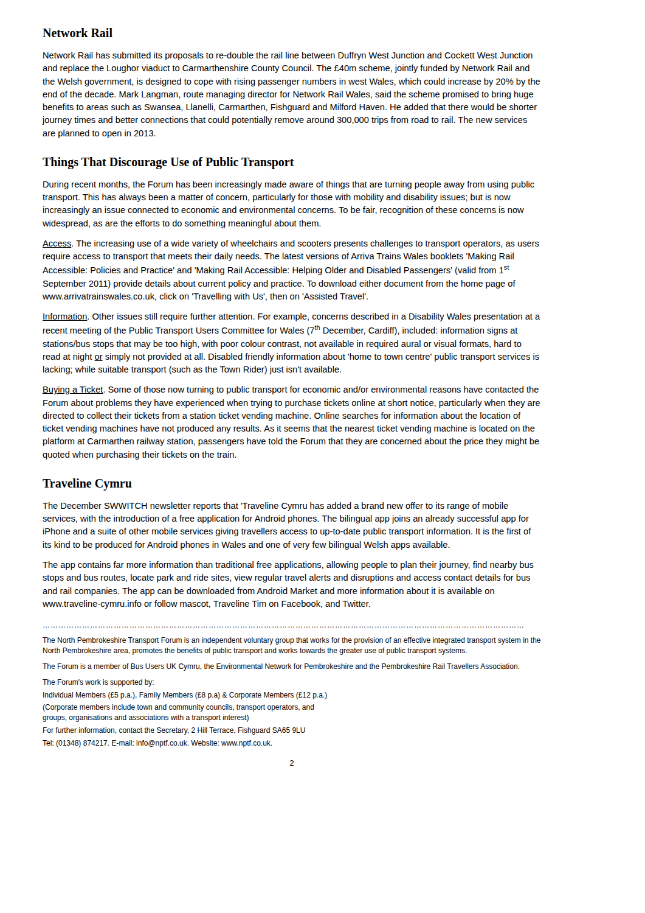Network Rail
Network Rail has submitted its proposals to re-double the rail line between Duffryn West Junction and Cockett West Junction and replace the Loughor viaduct to Carmarthenshire County Council. The £40m scheme, jointly funded by Network Rail and the Welsh government, is designed to cope with rising passenger numbers in west Wales, which could increase by 20% by the end of the decade. Mark Langman, route managing director for Network Rail Wales, said the scheme promised to bring huge benefits to areas such as Swansea, Llanelli, Carmarthen, Fishguard and Milford Haven. He added that there would be shorter journey times and better connections that could potentially remove around 300,000 trips from road to rail. The new services are planned to open in 2013.
Things That Discourage Use of Public Transport
During recent months, the Forum has been increasingly made aware of things that are turning people away from using public transport. This has always been a matter of concern, particularly for those with mobility and disability issues; but is now increasingly an issue connected to economic and environmental concerns. To be fair, recognition of these concerns is now widespread, as are the efforts to do something meaningful about them.
Access. The increasing use of a wide variety of wheelchairs and scooters presents challenges to transport operators, as users require access to transport that meets their daily needs. The latest versions of Arriva Trains Wales booklets 'Making Rail Accessible: Policies and Practice' and 'Making Rail Accessible: Helping Older and Disabled Passengers' (valid from 1st September 2011) provide details about current policy and practice. To download either document from the home page of www.arrivatrainswales.co.uk, click on 'Travelling with Us', then on 'Assisted Travel'.
Information. Other issues still require further attention. For example, concerns described in a Disability Wales presentation at a recent meeting of the Public Transport Users Committee for Wales (7th December, Cardiff), included: information signs at stations/bus stops that may be too high, with poor colour contrast, not available in required aural or visual formats, hard to read at night or simply not provided at all. Disabled friendly information about 'home to town centre' public transport services is lacking; while suitable transport (such as the Town Rider) just isn't available.
Buying a Ticket. Some of those now turning to public transport for economic and/or environmental reasons have contacted the Forum about problems they have experienced when trying to purchase tickets online at short notice, particularly when they are directed to collect their tickets from a station ticket vending machine. Online searches for information about the location of ticket vending machines have not produced any results. As it seems that the nearest ticket vending machine is located on the platform at Carmarthen railway station, passengers have told the Forum that they are concerned about the price they might be quoted when purchasing their tickets on the train.
Traveline Cymru
The December SWWITCH newsletter reports that 'Traveline Cymru has added a brand new offer to its range of mobile services, with the introduction of a free application for Android phones. The bilingual app joins an already successful app for iPhone and a suite of other mobile services giving travellers access to up-to-date public transport information. It is the first of its kind to be produced for Android phones in Wales and one of very few bilingual Welsh apps available.
The app contains far more information than traditional free applications, allowing people to plan their journey, find nearby bus stops and bus routes, locate park and ride sites, view regular travel alerts and disruptions and access contact details for bus and rail companies. The app can be downloaded from Android Market and more information about it is available on www.traveline-cymru.info or follow mascot, Traveline Tim on Facebook, and Twitter.
…………………………………………………………………………………………………………………………………………………………………
The North Pembrokeshire Transport Forum is an independent voluntary group that works for the provision of an effective integrated transport system in the North Pembrokeshire area, promotes the benefits of public transport and works towards the greater use of public transport systems.
The Forum is a member of Bus Users UK Cymru, the Environmental Network for Pembrokeshire and the Pembrokeshire Rail Travellers Association.
The Forum's work is supported by:
Individual Members (£5 p.a.), Family Members (£8 p.a) & Corporate Members (£12 p.a.)
(Corporate members include town and community councils, transport operators, and
groups, organisations and associations with a transport interest)
For further information, contact the Secretary, 2 Hill Terrace, Fishguard SA65 9LU
Tel: (01348) 874217. E-mail: info@nptf.co.uk. Website: www.nptf.co.uk.
2